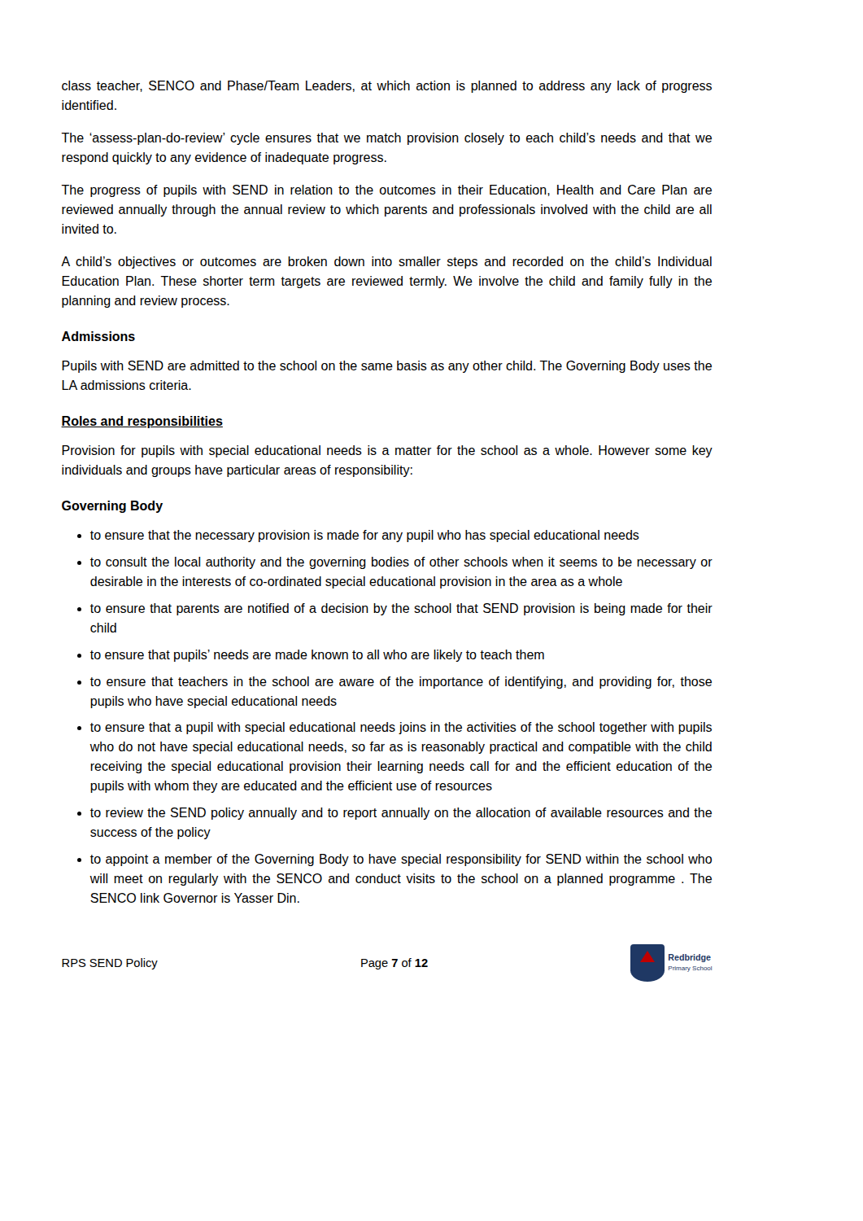class teacher, SENCO and Phase/Team Leaders, at which action is planned to address any lack of progress identified.
The ‘assess-plan-do-review’ cycle ensures that we match provision closely to each child’s needs and that we respond quickly to any evidence of inadequate progress.
The progress of pupils with SEND in relation to the outcomes in their Education, Health and Care Plan are reviewed annually through the annual review to which parents and professionals involved with the child are all invited to.
A child’s objectives or outcomes are broken down into smaller steps and recorded on the child’s Individual Education Plan. These shorter term targets are reviewed termly. We involve the child and family fully in the planning and review process.
Admissions
Pupils with SEND are admitted to the school on the same basis as any other child. The Governing Body uses the LA admissions criteria.
Roles and responsibilities
Provision for pupils with special educational needs is a matter for the school as a whole. However some key individuals and groups have particular areas of responsibility:
Governing Body
to ensure that the necessary provision is made for any pupil who has special educational needs
to consult the local authority and the governing bodies of other schools when it seems to be necessary or desirable in the interests of co-ordinated special educational provision in the area as a whole
to ensure that parents are notified of a decision by the school that SEND provision is being made for their child
to ensure that pupils’ needs are made known to all who are likely to teach them
to ensure that teachers in the school are aware of the importance of identifying, and providing for, those pupils who have special educational needs
to ensure that a pupil with special educational needs joins in the activities of the school together with pupils who do not have special educational needs, so far as is reasonably practical and compatible with the child receiving the special educational provision their learning needs call for and the efficient education of the pupils with whom they are educated and the efficient use of resources
to review the SEND policy annually and to report annually on the allocation of available resources and the success of the policy
to appoint a member of the Governing Body to have special responsibility for SEND within the school who will meet on regularly with the SENCO and conduct visits to the school on a planned programme . The SENCO link Governor is Yasser Din.
RPS SEND Policy
Page 7 of 12
Redbridge
Primary School